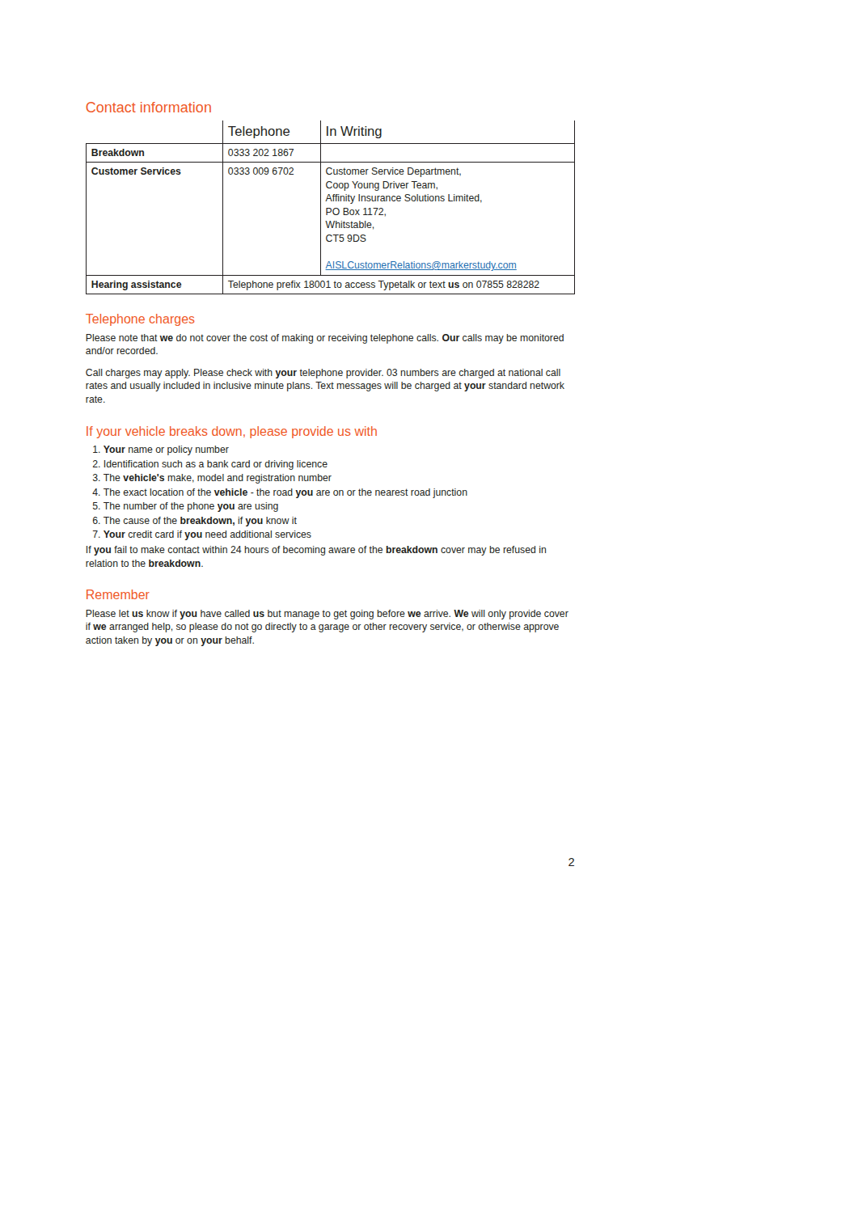Contact information
| | Telephone | In Writing |
| --- | --- | --- |
| Breakdown | 0333 202 1867 | |
| Customer Services | 0333 009 6702 | Customer Service Department, Coop Young Driver Team, Affinity Insurance Solutions Limited, PO Box 1172, Whitstable, CT5 9DS AISLCustomerRelations@markerstudy.com |
| Hearing assistance | Telephone prefix 18001 to access Typetalk or text us on 07855 828282 |
Telephone charges
Please note that we do not cover the cost of making or receiving telephone calls. Our calls may be monitored and/or recorded.
Call charges may apply. Please check with your telephone provider. 03 numbers are charged at national call rates and usually included in inclusive minute plans. Text messages will be charged at your standard network rate.
If your vehicle breaks down, please provide us with
Your name or policy number
Identification such as a bank card or driving licence
The vehicle's make, model and registration number
The exact location of the vehicle - the road you are on or the nearest road junction
The number of the phone you are using
The cause of the breakdown, if you know it
Your credit card if you need additional services
If you fail to make contact within 24 hours of becoming aware of the breakdown cover may be refused in relation to the breakdown.
Remember
Please let us know if you have called us but manage to get going before we arrive. We will only provide cover if we arranged help, so please do not go directly to a garage or other recovery service, or otherwise approve action taken by you or on your behalf.
2